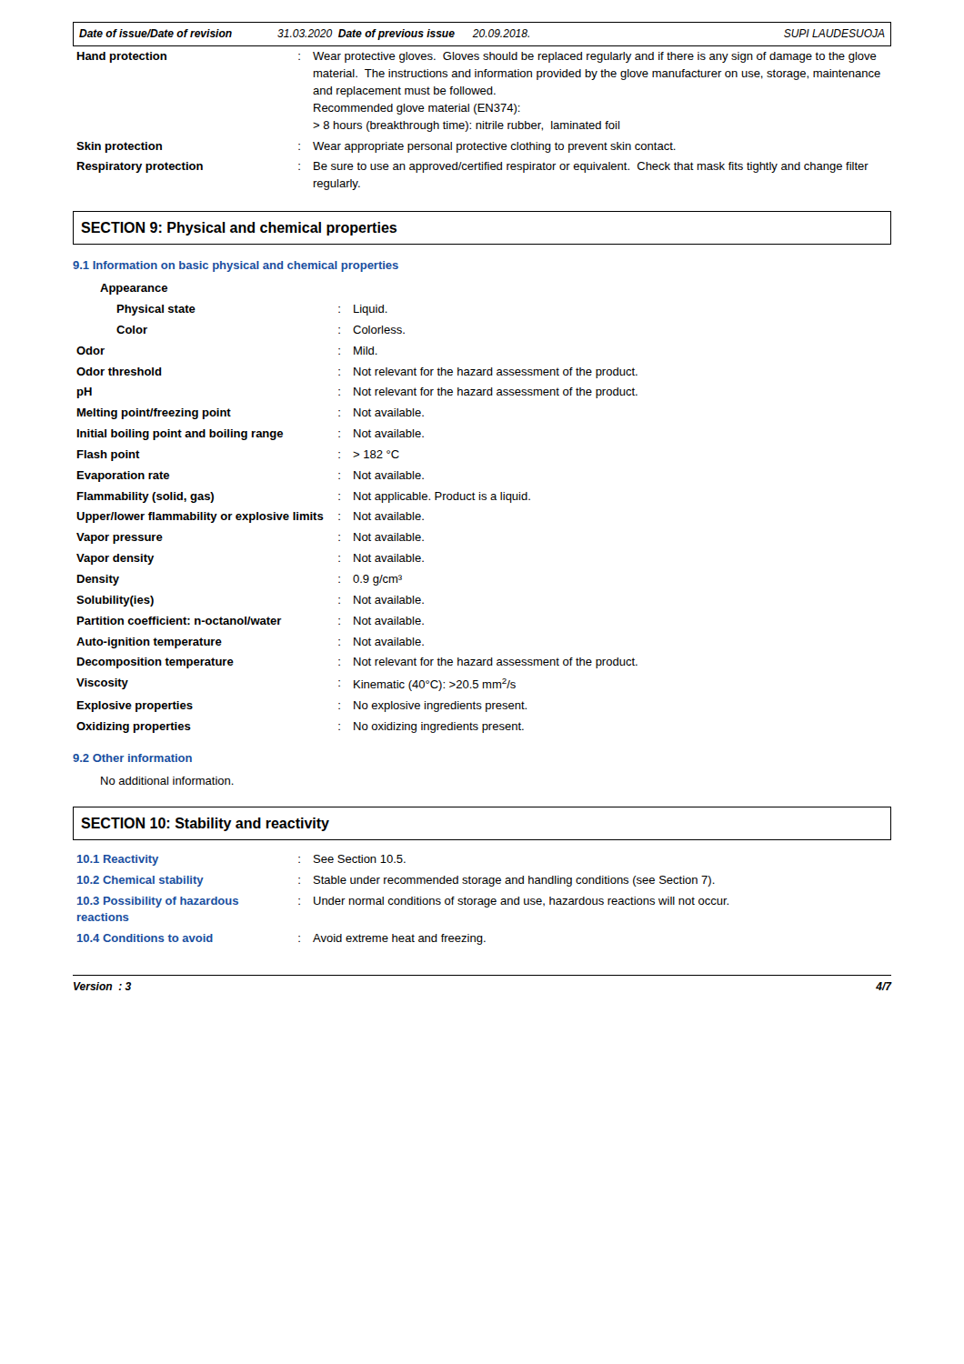Date of issue/Date of revision 31.03.2020 Date of previous issue 20.09.2018. SUPI LAUDESUOJA
| Hand protection | : | Wear protective gloves. Gloves should be replaced regularly and if there is any sign of damage to the glove material. The instructions and information provided by the glove manufacturer on use, storage, maintenance and replacement must be followed. Recommended glove material (EN374): > 8 hours (breakthrough time): nitrile rubber, laminated foil |
| Skin protection | : | Wear appropriate personal protective clothing to prevent skin contact. |
| Respiratory protection | : | Be sure to use an approved/certified respirator or equivalent. Check that mask fits tightly and change filter regularly. |
SECTION 9: Physical and chemical properties
9.1 Information on basic physical and chemical properties
Appearance
| Physical state | : | Liquid. |
| Color | : | Colorless. |
| Odor | : | Mild. |
| Odor threshold | : | Not relevant for the hazard assessment of the product. |
| pH | : | Not relevant for the hazard assessment of the product. |
| Melting point/freezing point | : | Not available. |
| Initial boiling point and boiling range | : | Not available. |
| Flash point | : | > 182 °C |
| Evaporation rate | : | Not available. |
| Flammability (solid, gas) | : | Not applicable. Product is a liquid. |
| Upper/lower flammability or explosive limits | : | Not available. |
| Vapor pressure | : | Not available. |
| Vapor density | : | Not available. |
| Density | : | 0.9 g/cm³ |
| Solubility(ies) | : | Not available. |
| Partition coefficient: n-octanol/water | : | Not available. |
| Auto-ignition temperature | : | Not available. |
| Decomposition temperature | : | Not relevant for the hazard assessment of the product. |
| Viscosity | : | Kinematic (40°C): >20.5 mm 2 /s |
| Explosive properties | : | No explosive ingredients present. |
| Oxidizing properties | : | No oxidizing ingredients present. |
9.2 Other information
No additional information.
SECTION 10: Stability and reactivity
| 10.1 Reactivity | : | See Section 10.5. |
| 10.2 Chemical stability | : | Stable under recommended storage and handling conditions (see Section 7). |
| 10.3 Possibility of hazardous reactions | : | Under normal conditions of storage and use, hazardous reactions will not occur. |
| 10.4 Conditions to avoid | : | Avoid extreme heat and freezing. |
Version : 3 4/7